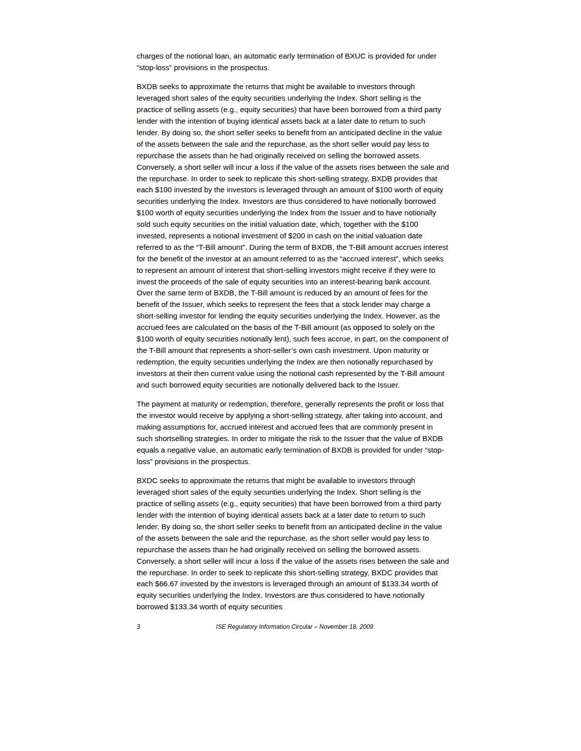charges of the notional loan, an automatic early termination of BXUC is provided for under “stop-loss” provisions in the prospectus.
BXDB seeks to approximate the returns that might be available to investors through leveraged short sales of the equity securities underlying the Index. Short selling is the practice of selling assets (e.g., equity securities) that have been borrowed from a third party lender with the intention of buying identical assets back at a later date to return to such lender. By doing so, the short seller seeks to benefit from an anticipated decline in the value of the assets between the sale and the repurchase, as the short seller would pay less to repurchase the assets than he had originally received on selling the borrowed assets. Conversely, a short seller will incur a loss if the value of the assets rises between the sale and the repurchase. In order to seek to replicate this short-selling strategy, BXDB provides that each $100 invested by the investors is leveraged through an amount of $100 worth of equity securities underlying the Index. Investors are thus considered to have notionally borrowed $100 worth of equity securities underlying the Index from the Issuer and to have notionally sold such equity securities on the initial valuation date, which, together with the $100 invested, represents a notional investment of $200 in cash on the initial valuation date referred to as the “T-Bill amount”. During the term of BXDB, the T-Bill amount accrues interest for the benefit of the investor at an amount referred to as the “accrued interest”, which seeks to represent an amount of interest that short-selling investors might receive if they were to invest the proceeds of the sale of equity securities into an interest-bearing bank account. Over the same term of BXDB, the T-Bill amount is reduced by an amount of fees for the benefit of the Issuer, which seeks to represent the fees that a stock lender may charge a short-selling investor for lending the equity securities underlying the Index. However, as the accrued fees are calculated on the basis of the T-Bill amount (as opposed to solely on the $100 worth of equity securities notionally lent), such fees accrue, in part, on the component of the T-Bill amount that represents a short-seller’s own cash investment. Upon maturity or redemption, the equity securities underlying the Index are then notionally repurchased by investors at their then current value using the notional cash represented by the T-Bill amount and such borrowed equity securities are notionally delivered back to the Issuer.
The payment at maturity or redemption, therefore, generally represents the profit or loss that the investor would receive by applying a short-selling strategy, after taking into account, and making assumptions for, accrued interest and accrued fees that are commonly present in such shortselling strategies. In order to mitigate the risk to the Issuer that the value of BXDB equals a negative value, an automatic early termination of BXDB is provided for under “stop-loss” provisions in the prospectus.
BXDC seeks to approximate the returns that might be available to investors through leveraged short sales of the equity securities underlying the Index. Short selling is the practice of selling assets (e.g., equity securities) that have been borrowed from a third party lender with the intention of buying identical assets back at a later date to return to such lender. By doing so, the short seller seeks to benefit from an anticipated decline in the value of the assets between the sale and the repurchase, as the short seller would pay less to repurchase the assets than he had originally received on selling the borrowed assets. Conversely, a short seller will incur a loss if the value of the assets rises between the sale and the repurchase. In order to seek to replicate this short-selling strategy, BXDC provides that each $66.67 invested by the investors is leveraged through an amount of $133.34 worth of equity securities underlying the Index. Investors are thus considered to have notionally borrowed $133.34 worth of equity securities
3
ISE Regulatory Information Circular – November 18, 2009